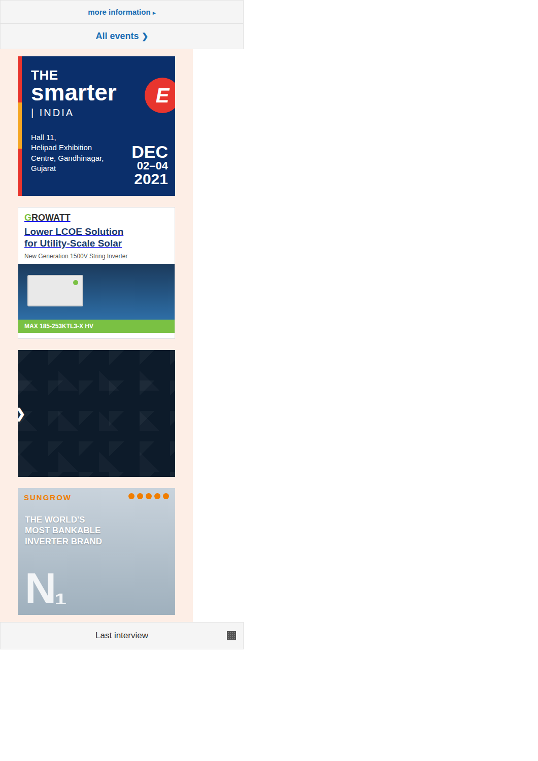more information ▸
All events ❯
THE smarter E INDIA Hall 11,
Helipad Exhibition
Centre, Gandhinagar,
Gujarat DEC
02–04
2021
GROWATT
Lower LCOE Solution
for Utility-Scale Solar
New Generation 1500V String Inverter
MAX 185-253KTL3-X HV
❯ SUNGROW THE WORLD'S
MOST BANKABLE
INVERTER BRAND N₁
Last interview